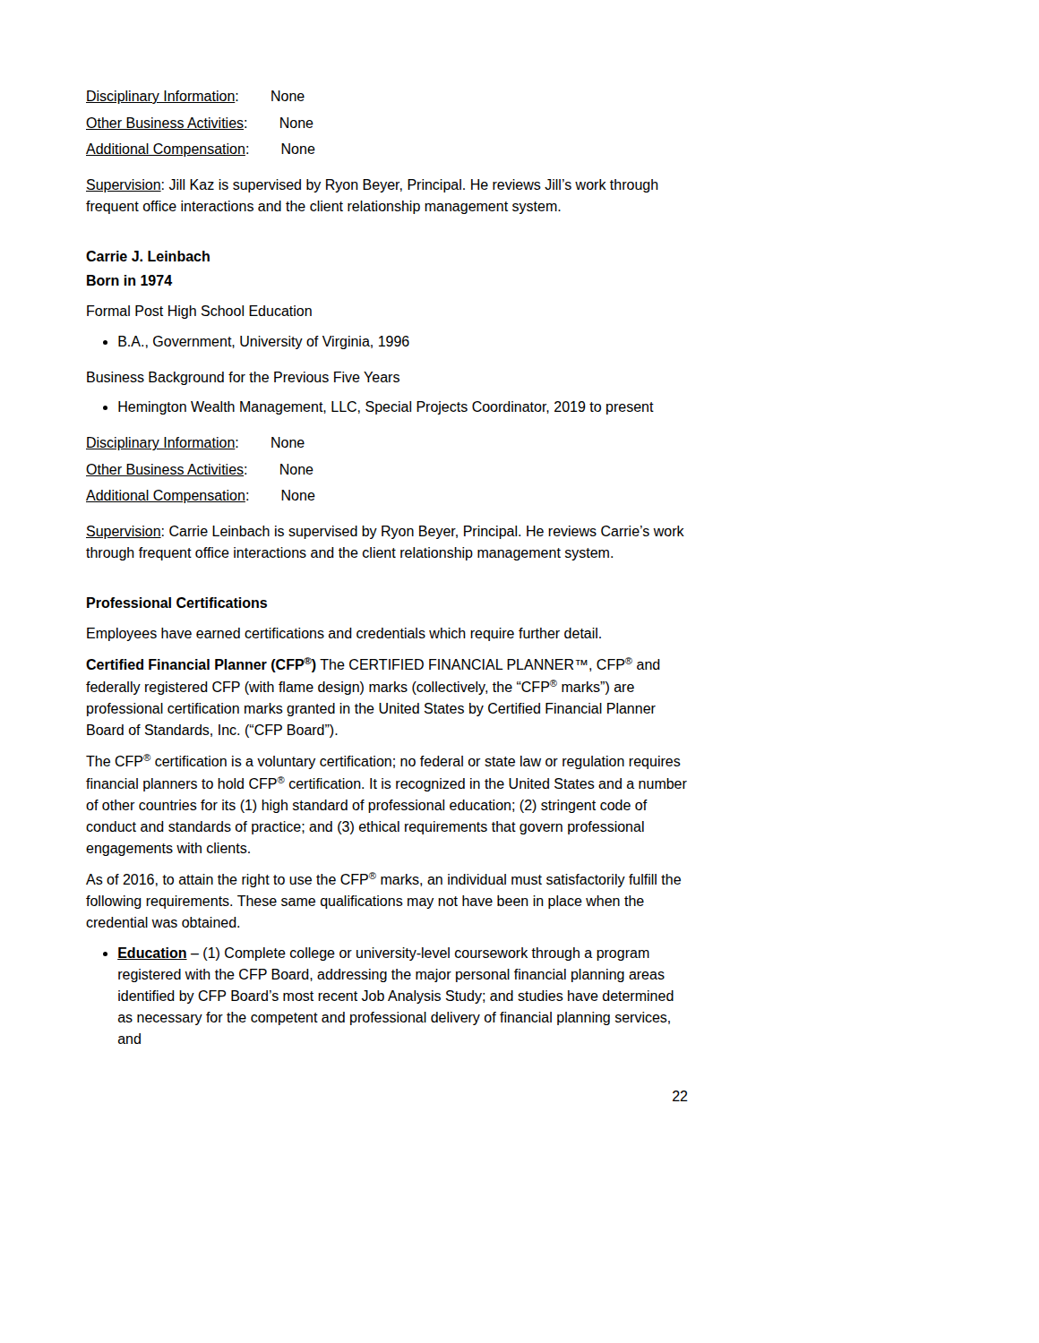Disciplinary Information:None
Other Business Activities:None
Additional Compensation:None
Supervision: Jill Kaz is supervised by Ryon Beyer, Principal. He reviews Jill’s work through frequent office interactions and the client relationship management system.
Carrie J. Leinbach
Born in 1974
Formal Post High School Education
B.A., Government, University of Virginia, 1996
Business Background for the Previous Five Years
Hemington Wealth Management, LLC, Special Projects Coordinator, 2019 to present
Disciplinary Information:None
Other Business Activities:None
Additional Compensation:None
Supervision: Carrie Leinbach is supervised by Ryon Beyer, Principal. He reviews Carrie’s work through frequent office interactions and the client relationship management system.
Professional Certifications
Employees have earned certifications and credentials which require further detail.
Certified Financial Planner (CFP®) The CERTIFIED FINANCIAL PLANNER™, CFP® and federally registered CFP (with flame design) marks (collectively, the “CFP® marks”) are professional certification marks granted in the United States by Certified Financial Planner Board of Standards, Inc. (“CFP Board”).
The CFP® certification is a voluntary certification; no federal or state law or regulation requires financial planners to hold CFP® certification. It is recognized in the United States and a number of other countries for its (1) high standard of professional education; (2) stringent code of conduct and standards of practice; and (3) ethical requirements that govern professional engagements with clients.
As of 2016, to attain the right to use the CFP® marks, an individual must satisfactorily fulfill the following requirements. These same qualifications may not have been in place when the credential was obtained.
Education – (1) Complete college or university-level coursework through a program registered with the CFP Board, addressing the major personal financial planning areas identified by CFP Board’s most recent Job Analysis Study; and studies have determined as necessary for the competent and professional delivery of financial planning services, and
22